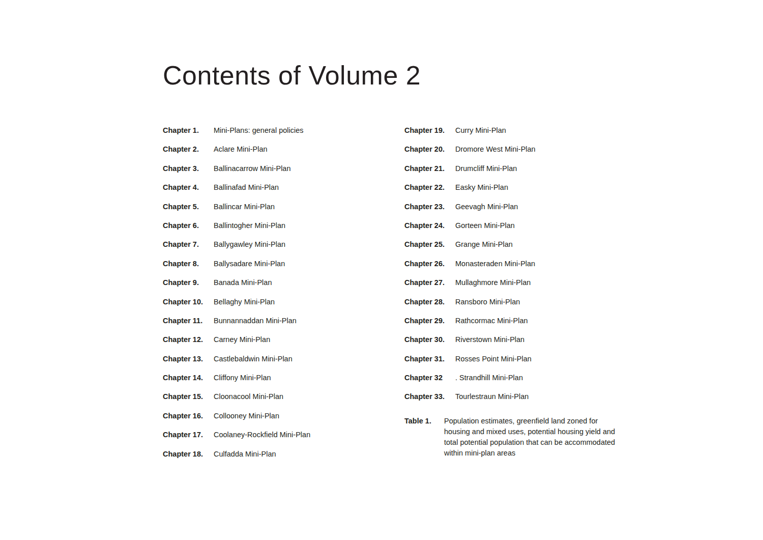Contents of Volume 2
Chapter 1. Mini-Plans: general policies
Chapter 2. Aclare Mini-Plan
Chapter 3. Ballinacarrow Mini-Plan
Chapter 4. Ballinafad Mini-Plan
Chapter 5. Ballincar Mini-Plan
Chapter 6. Ballintogher Mini-Plan
Chapter 7. Ballygawley Mini-Plan
Chapter 8. Ballysadare Mini-Plan
Chapter 9. Banada Mini-Plan
Chapter 10. Bellaghy Mini-Plan
Chapter 11. Bunnannaddan Mini-Plan
Chapter 12. Carney Mini-Plan
Chapter 13. Castlebaldwin Mini-Plan
Chapter 14. Cliffony Mini-Plan
Chapter 15. Cloonacool Mini-Plan
Chapter 16. Collooney Mini-Plan
Chapter 17. Coolaney-Rockfield Mini-Plan
Chapter 18. Culfadda Mini-Plan
Chapter 19. Curry Mini-Plan
Chapter 20. Dromore West Mini-Plan
Chapter 21. Drumcliff Mini-Plan
Chapter 22. Easky Mini-Plan
Chapter 23. Geevagh Mini-Plan
Chapter 24. Gorteen Mini-Plan
Chapter 25. Grange Mini-Plan
Chapter 26. Monasteraden Mini-Plan
Chapter 27. Mullaghmore Mini-Plan
Chapter 28. Ransboro Mini-Plan
Chapter 29. Rathcormac Mini-Plan
Chapter 30. Riverstown Mini-Plan
Chapter 31. Rosses Point Mini-Plan
Chapter 32. Strandhill Mini-Plan
Chapter 33. Tourlestraun Mini-Plan
Table 1. Population estimates, greenfield land zoned for housing and mixed uses, potential housing yield and total potential population that can be accommodated within mini-plan areas